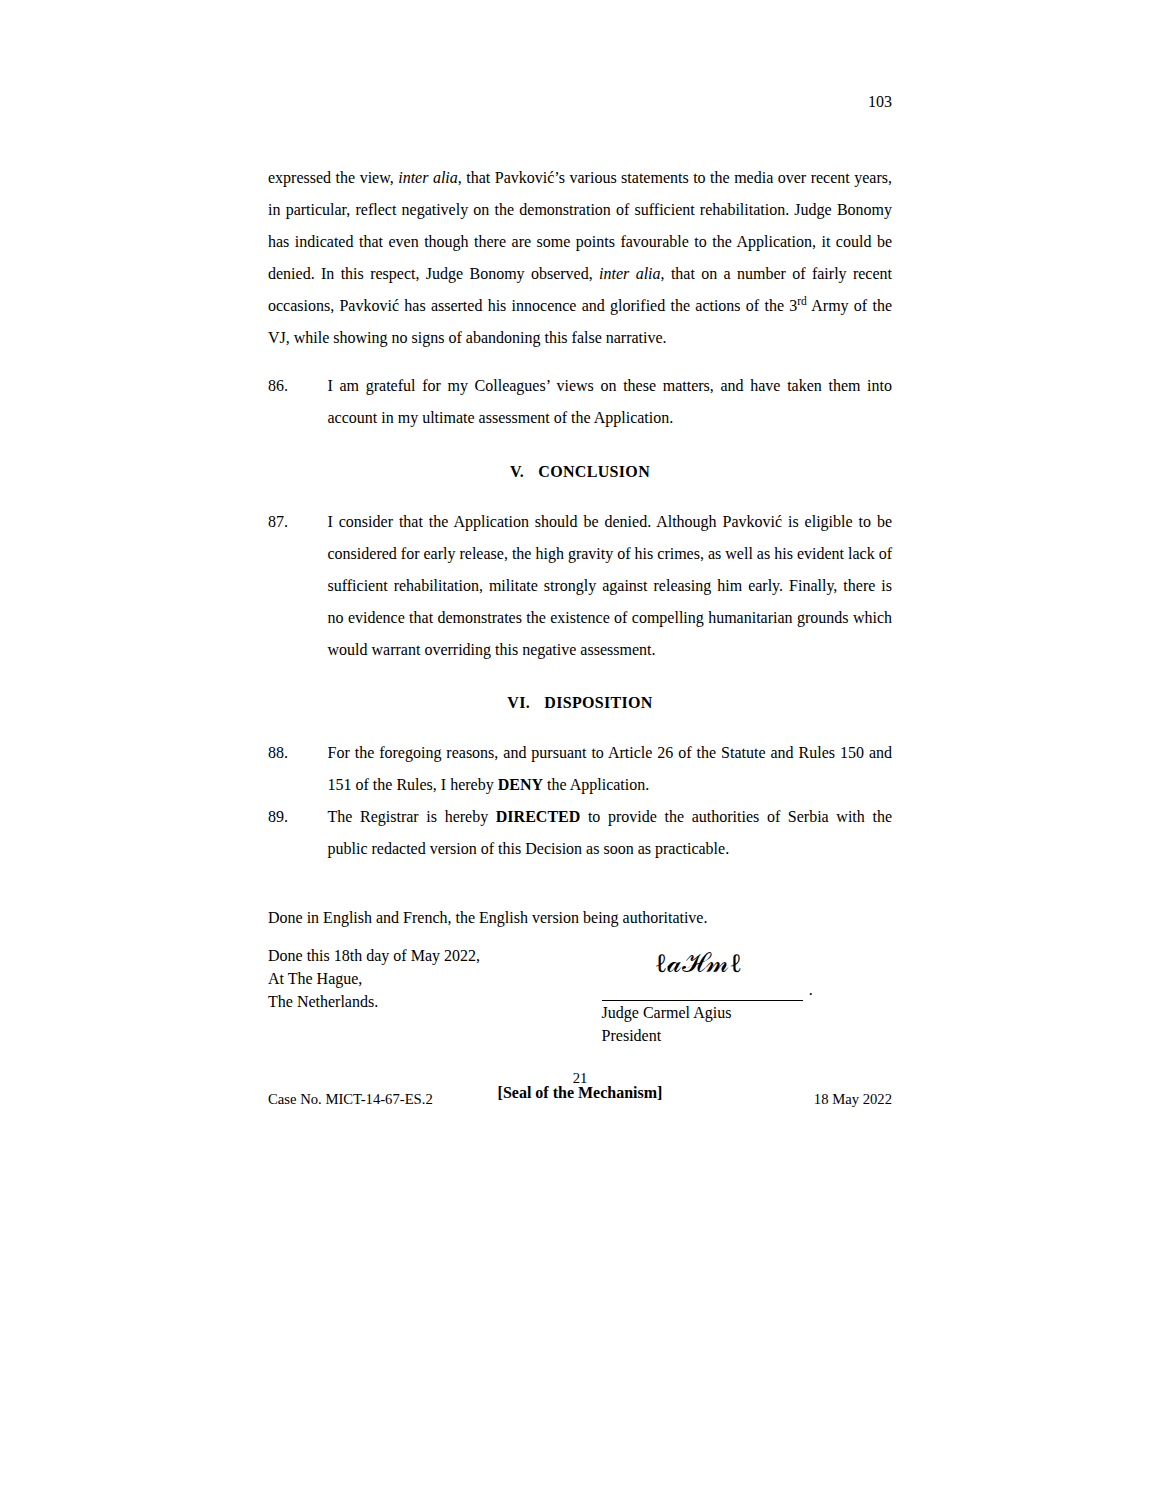103
expressed the view, inter alia, that Pavković’s various statements to the media over recent years, in particular, reflect negatively on the demonstration of sufficient rehabilitation. Judge Bonomy has indicated that even though there are some points favourable to the Application, it could be denied. In this respect, Judge Bonomy observed, inter alia, that on a number of fairly recent occasions, Pavković has asserted his innocence and glorified the actions of the 3rd Army of the VJ, while showing no signs of abandoning this false narrative.
86. I am grateful for my Colleagues’ views on these matters, and have taken them into account in my ultimate assessment of the Application.
V. CONCLUSION
87. I consider that the Application should be denied. Although Pavković is eligible to be considered for early release, the high gravity of his crimes, as well as his evident lack of sufficient rehabilitation, militate strongly against releasing him early. Finally, there is no evidence that demonstrates the existence of compelling humanitarian grounds which would warrant overriding this negative assessment.
VI. DISPOSITION
88. For the foregoing reasons, and pursuant to Article 26 of the Statute and Rules 150 and 151 of the Rules, I hereby DENY the Application.
89. The Registrar is hereby DIRECTED to provide the authorities of Serbia with the public redacted version of this Decision as soon as practicable.
Done in English and French, the English version being authoritative.
| Done this 18th day of May 2022, At The Hague, The Netherlands. | ​ℓ𝒶ℋ𝓂ℓ . Judge Carmel Agius President |
[Seal of the Mechanism]
21
Case No. MICT-14-67-ES.2 18 May 2022